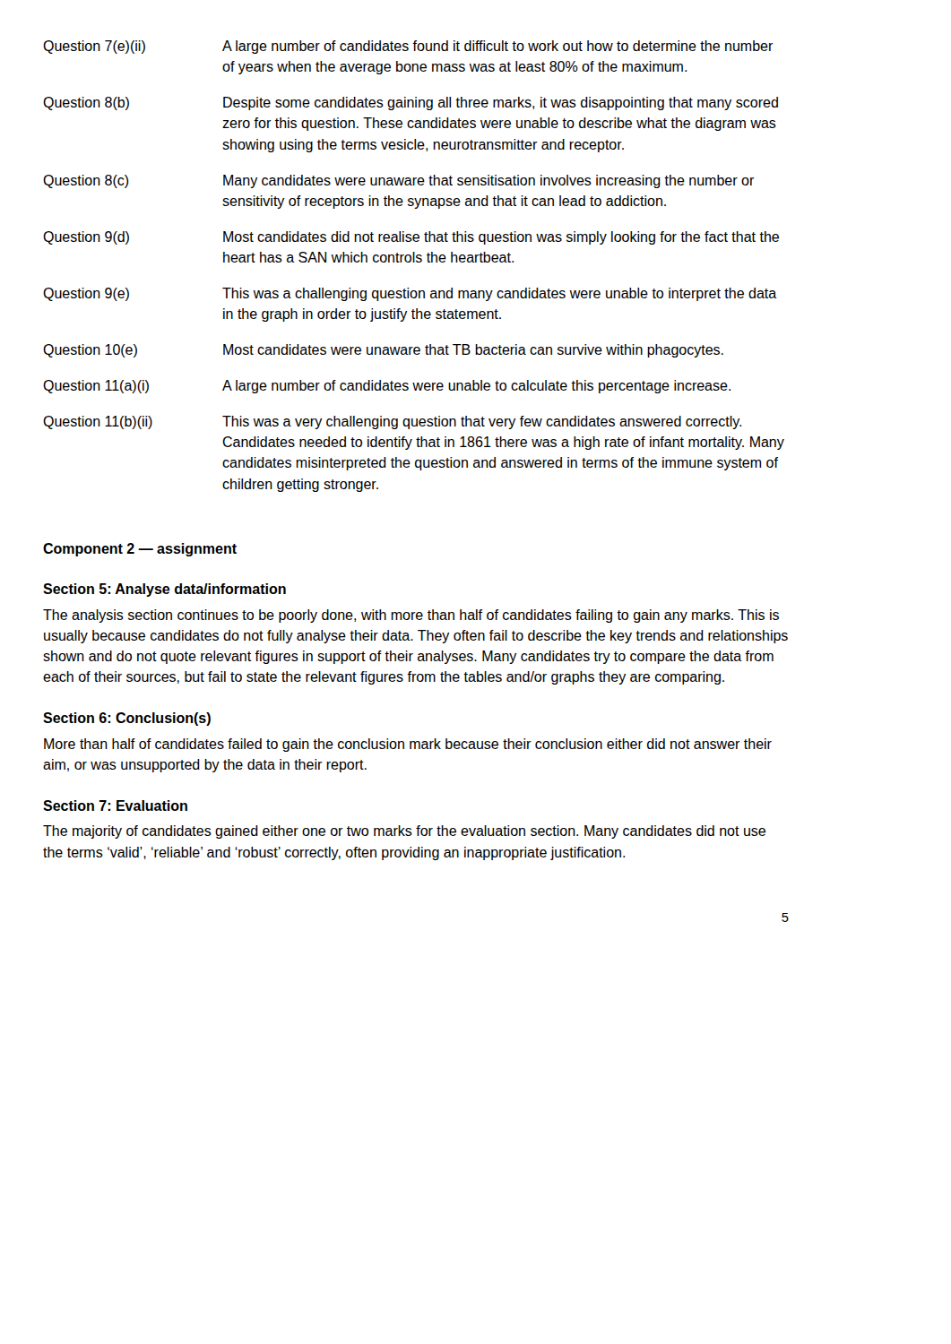| Question 7(e)(ii) | A large number of candidates found it difficult to work out how to determine the number of years when the average bone mass was at least 80% of the maximum. |
| Question 8(b) | Despite some candidates gaining all three marks, it was disappointing that many scored zero for this question. These candidates were unable to describe what the diagram was showing using the terms vesicle, neurotransmitter and receptor. |
| Question 8(c) | Many candidates were unaware that sensitisation involves increasing the number or sensitivity of receptors in the synapse and that it can lead to addiction. |
| Question 9(d) | Most candidates did not realise that this question was simply looking for the fact that the heart has a SAN which controls the heartbeat. |
| Question 9(e) | This was a challenging question and many candidates were unable to interpret the data in the graph in order to justify the statement. |
| Question 10(e) | Most candidates were unaware that TB bacteria can survive within phagocytes. |
| Question 11(a)(i) | A large number of candidates were unable to calculate this percentage increase. |
| Question 11(b)(ii) | This was a very challenging question that very few candidates answered correctly. Candidates needed to identify that in 1861 there was a high rate of infant mortality. Many candidates misinterpreted the question and answered in terms of the immune system of children getting stronger. |
Component 2 — assignment
Section 5: Analyse data/information
The analysis section continues to be poorly done, with more than half of candidates failing to gain any marks. This is usually because candidates do not fully analyse their data. They often fail to describe the key trends and relationships shown and do not quote relevant figures in support of their analyses. Many candidates try to compare the data from each of their sources, but fail to state the relevant figures from the tables and/or graphs they are comparing.
Section 6: Conclusion(s)
More than half of candidates failed to gain the conclusion mark because their conclusion either did not answer their aim, or was unsupported by the data in their report.
Section 7: Evaluation
The majority of candidates gained either one or two marks for the evaluation section. Many candidates did not use the terms ‘valid’, ‘reliable’ and ‘robust’ correctly, often providing an inappropriate justification.
5